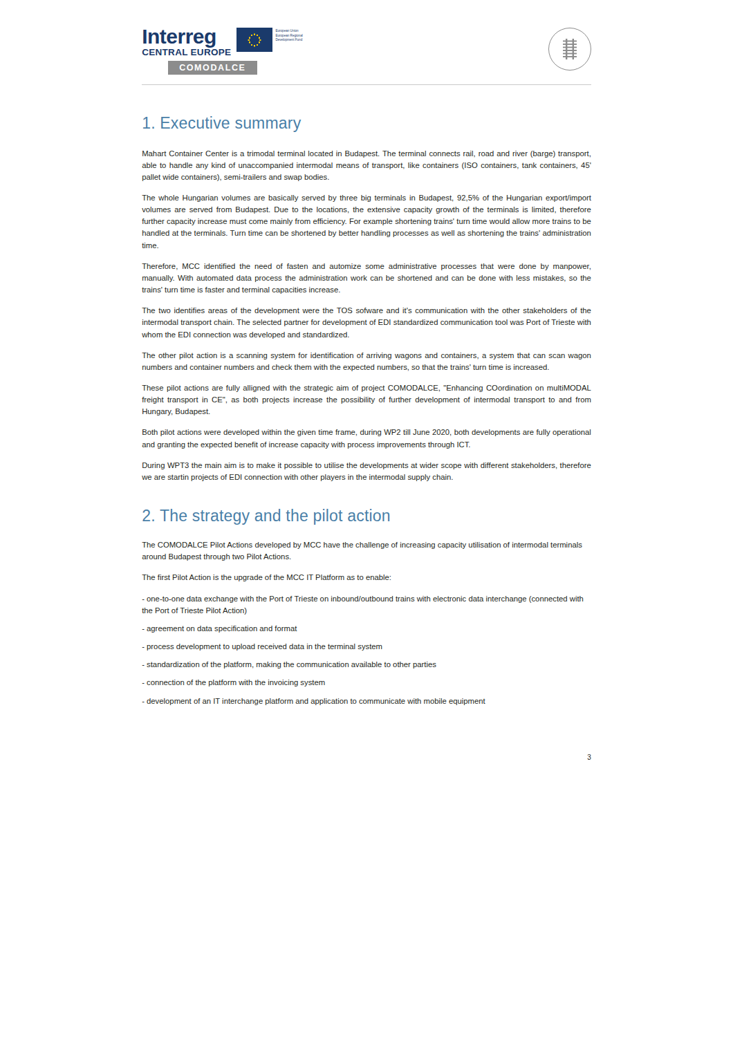Interreg CENTRAL EUROPE
European Union
European Regional
Development Fund
COMODALCE
1. Executive summary
Mahart Container Center is a trimodal terminal located in Budapest. The terminal connects rail, road and river (barge) transport, able to handle any kind of unaccompanied intermodal means of transport, like containers (ISO containers, tank containers, 45' pallet wide containers), semi-trailers and swap bodies.
The whole Hungarian volumes are basically served by three big terminals in Budapest, 92,5% of the Hungarian export/import volumes are served from Budapest. Due to the locations, the extensive capacity growth of the terminals is limited, therefore further capacity increase must come mainly from efficiency. For example shortening trains' turn time would allow more trains to be handled at the terminals. Turn time can be shortened by better handling processes as well as shortening the trains' administration time.
Therefore, MCC identified the need of fasten and automize some administrative processes that were done by manpower, manually. With automated data process the administration work can be shortened and can be done with less mistakes, so the trains' turn time is faster and terminal capacities increase.
The two identifies areas of the development were the TOS sofware and it's communication with the other stakeholders of the intermodal transport chain. The selected partner for development of EDI standardized communication tool was Port of Trieste with whom the EDI connection was developed and standardized.
The other pilot action is a scanning system for identification of arriving wagons and containers, a system that can scan wagon numbers and container numbers and check them with the expected numbers, so that the trains' turn time is increased.
These pilot actions are fully alligned with the strategic aim of project COMODALCE, "Enhancing COordination on multiMODAL freight transport in CE", as both projects increase the possibility of further development of intermodal transport to and from Hungary, Budapest.
Both pilot actions were developed within the given time frame, during WP2 till June 2020, both developments are fully operational and granting the expected benefit of increase capacity with process improvements through ICT.
During WPT3 the main aim is to make it possible to utilise the developments at wider scope with different stakeholders, therefore we are startin projects of EDI connection with other players in the intermodal supply chain.
2. The strategy and the pilot action
The COMODALCE Pilot Actions developed by MCC have the challenge of increasing capacity utilisation of intermodal terminals around Budapest through two Pilot Actions.
The first Pilot Action is the upgrade of the MCC IT Platform as to enable:
- one-to-one data exchange with the Port of Trieste on inbound/outbound trains with electronic data interchange (connected with the Port of Trieste Pilot Action)
- agreement on data specification and format
- process development to upload received data in the terminal system
- standardization of the platform, making the communication available to other parties
- connection of the platform with the invoicing system
- development of an IT interchange platform and application to communicate with mobile equipment
3